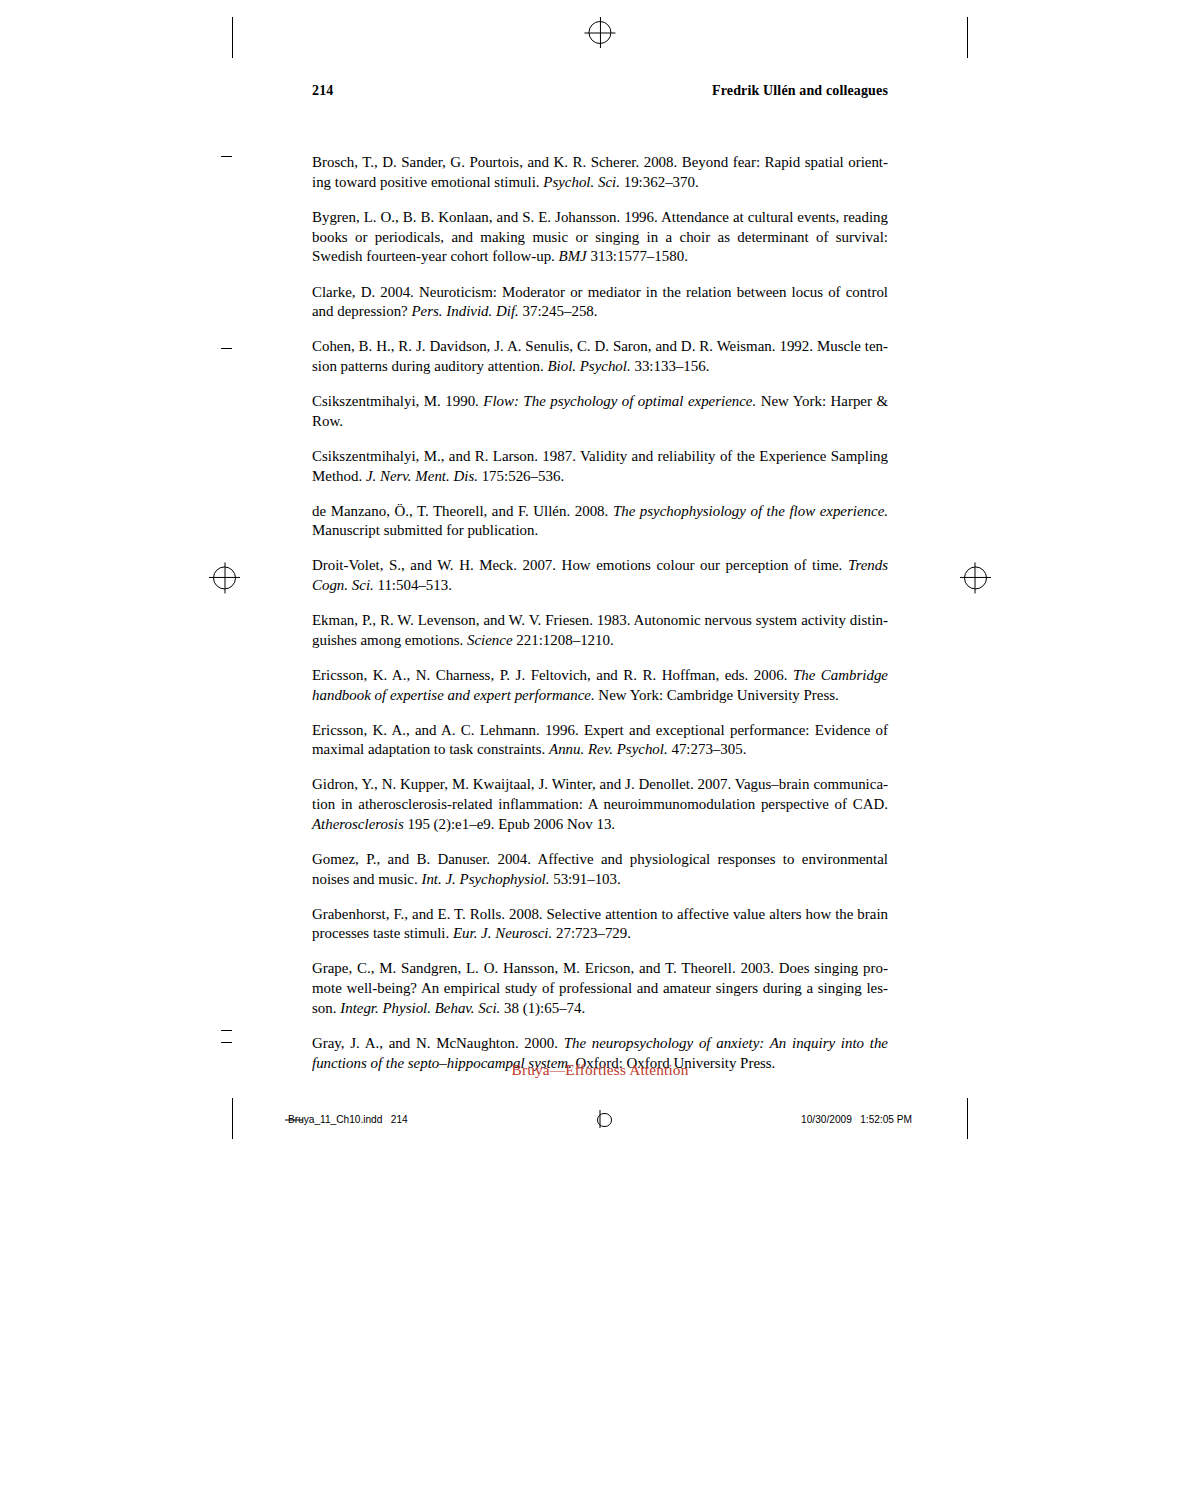214 Fredrik Ullén and colleagues
Brosch, T., D. Sander, G. Pourtois, and K. R. Scherer. 2008. Beyond fear: Rapid spatial orienting toward positive emotional stimuli. Psychol. Sci. 19:362–370.
Bygren, L. O., B. B. Konlaan, and S. E. Johansson. 1996. Attendance at cultural events, reading books or periodicals, and making music or singing in a choir as determinant of survival: Swedish fourteen-year cohort follow-up. BMJ 313:1577–1580.
Clarke, D. 2004. Neuroticism: Moderator or mediator in the relation between locus of control and depression? Pers. Individ. Dif. 37:245–258.
Cohen, B. H., R. J. Davidson, J. A. Senulis, C. D. Saron, and D. R. Weisman. 1992. Muscle tension patterns during auditory attention. Biol. Psychol. 33:133–156.
Csikszentmihalyi, M. 1990. Flow: The psychology of optimal experience. New York: Harper & Row.
Csikszentmihalyi, M., and R. Larson. 1987. Validity and reliability of the Experience Sampling Method. J. Nerv. Ment. Dis. 175:526–536.
de Manzano, Ö., T. Theorell, and F. Ullén. 2008. The psychophysiology of the flow experience. Manuscript submitted for publication.
Droit-Volet, S., and W. H. Meck. 2007. How emotions colour our perception of time. Trends Cogn. Sci. 11:504–513.
Ekman, P., R. W. Levenson, and W. V. Friesen. 1983. Autonomic nervous system activity distinguishes among emotions. Science 221:1208–1210.
Ericsson, K. A., N. Charness, P. J. Feltovich, and R. R. Hoffman, eds. 2006. The Cambridge handbook of expertise and expert performance. New York: Cambridge University Press.
Ericsson, K. A., and A. C. Lehmann. 1996. Expert and exceptional performance: Evidence of maximal adaptation to task constraints. Annu. Rev. Psychol. 47:273–305.
Gidron, Y., N. Kupper, M. Kwaijtaal, J. Winter, and J. Denollet. 2007. Vagus–brain communication in atherosclerosis-related inflammation: A neuroimmunomodulation perspective of CAD. Atherosclerosis 195 (2):e1–e9. Epub 2006 Nov 13.
Gomez, P., and B. Danuser. 2004. Affective and physiological responses to environmental noises and music. Int. J. Psychophysiol. 53:91–103.
Grabenhorst, F., and E. T. Rolls. 2008. Selective attention to affective value alters how the brain processes taste stimuli. Eur. J. Neurosci. 27:723–729.
Grape, C., M. Sandgren, L. O. Hansson, M. Ericson, and T. Theorell. 2003. Does singing promote well-being? An empirical study of professional and amateur singers during a singing lesson. Integr. Physiol. Behav. Sci. 38 (1):65–74.
Gray, J. A., and N. McNaughton. 2000. The neuropsychology of anxiety: An inquiry into the functions of the septo–hippocampal system. Oxford: Oxford University Press.
Bruya—Effortless Attention
Bruya_11_Ch10.indd 214 10/30/2009 1:52:05 PM